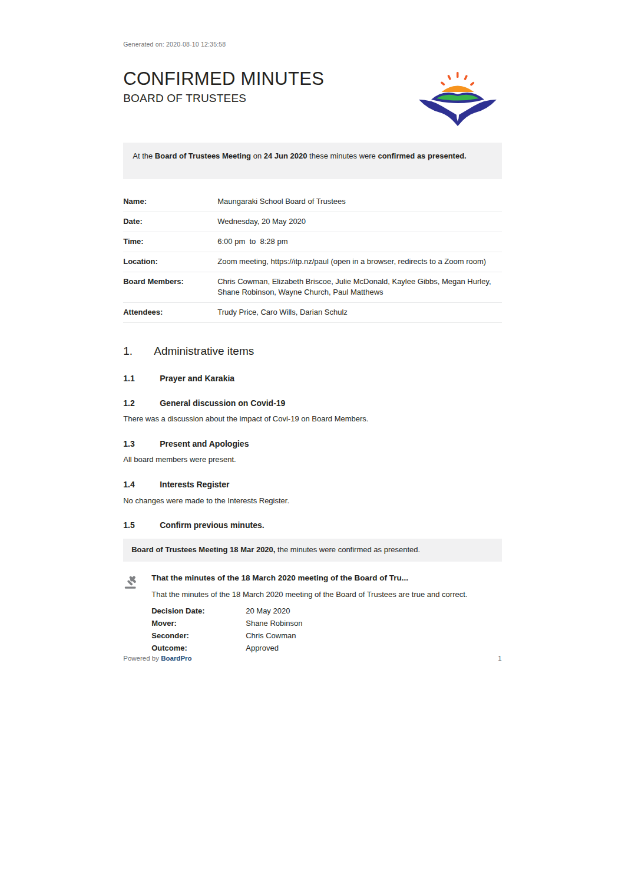Generated on: 2020-08-10 12:35:58
CONFIRMED MINUTES
BOARD OF TRUSTEES
At the Board of Trustees Meeting on 24 Jun 2020 these minutes were confirmed as presented.
| Name: | Maungaraki School Board of Trustees |
| Date: | Wednesday, 20 May 2020 |
| Time: | 6:00 pm to 8:28 pm |
| Location: | Zoom meeting, https://itp.nz/paul (open in a browser, redirects to a Zoom room) |
| Board Members: | Chris Cowman, Elizabeth Briscoe, Julie McDonald, Kaylee Gibbs, Megan Hurley, Shane Robinson, Wayne Church, Paul Matthews |
| Attendees: | Trudy Price, Caro Wills, Darian Schulz |
1. Administrative items
1.1 Prayer and Karakia
1.2 General discussion on Covid-19
There was a discussion about the impact of Covi-19 on Board Members.
1.3 Present and Apologies
All board members were present.
1.4 Interests Register
No changes were made to the Interests Register.
1.5 Confirm previous minutes.
Board of Trustees Meeting 18 Mar 2020, the minutes were confirmed as presented.
That the minutes of the 18 March 2020 meeting of the Board of Tru...
That the minutes of the 18 March 2020 meeting of the Board of Trustees are true and correct.
| Decision Date: | 20 May 2020 |
| Mover: | Shane Robinson |
| Seconder: | Chris Cowman |
| Outcome: | Approved |
Powered by BoardPro
1